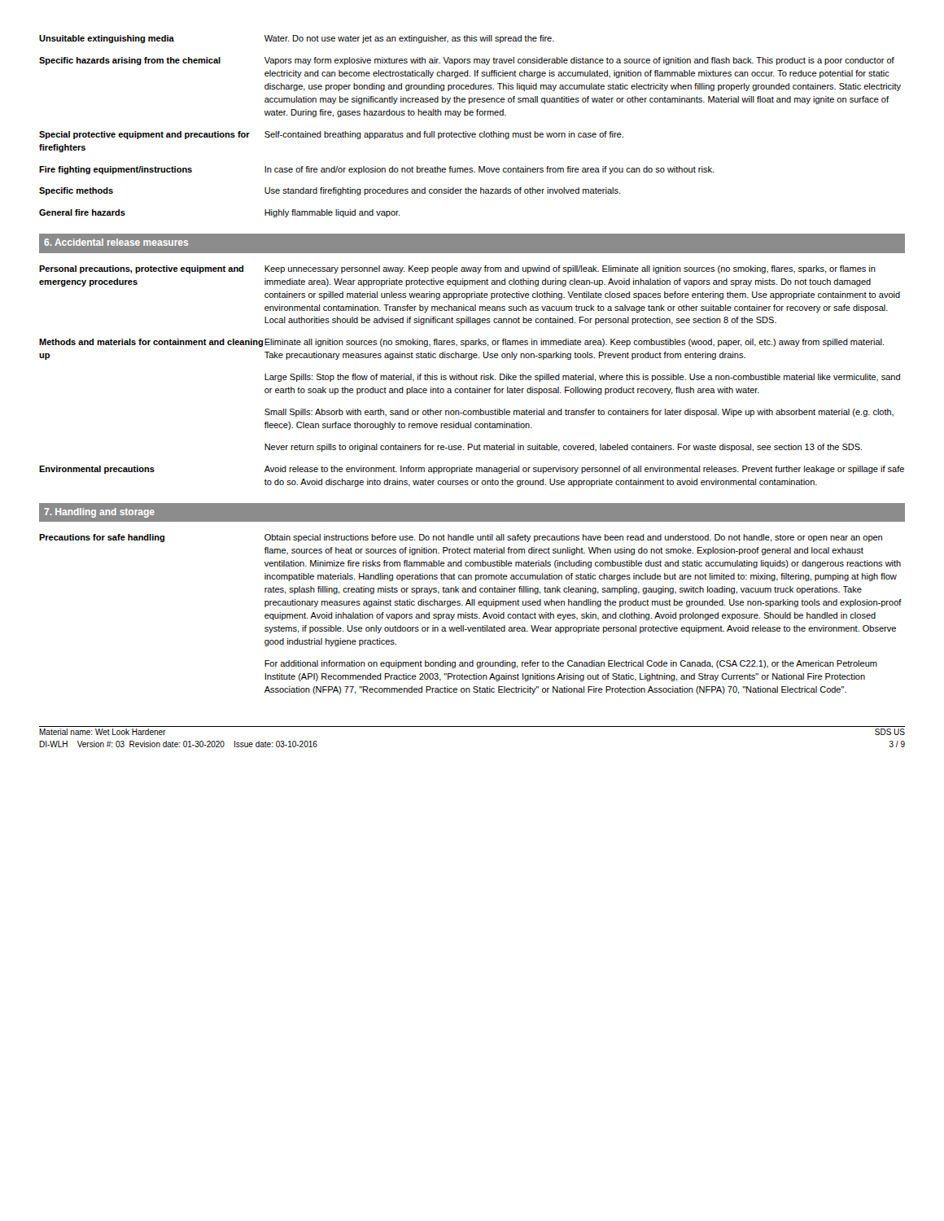| Unsuitable extinguishing media | Water. Do not use water jet as an extinguisher, as this will spread the fire. |
| Specific hazards arising from the chemical | Vapors may form explosive mixtures with air. Vapors may travel considerable distance to a source of ignition and flash back. This product is a poor conductor of electricity and can become electrostatically charged. If sufficient charge is accumulated, ignition of flammable mixtures can occur. To reduce potential for static discharge, use proper bonding and grounding procedures. This liquid may accumulate static electricity when filling properly grounded containers. Static electricity accumulation may be significantly increased by the presence of small quantities of water or other contaminants. Material will float and may ignite on surface of water. During fire, gases hazardous to health may be formed. |
| Special protective equipment and precautions for firefighters | Self-contained breathing apparatus and full protective clothing must be worn in case of fire. |
| Fire fighting equipment/instructions | In case of fire and/or explosion do not breathe fumes. Move containers from fire area if you can do so without risk. |
| Specific methods | Use standard firefighting procedures and consider the hazards of other involved materials. |
| General fire hazards | Highly flammable liquid and vapor. |
6. Accidental release measures
| Personal precautions, protective equipment and emergency procedures | Keep unnecessary personnel away. Keep people away from and upwind of spill/leak. Eliminate all ignition sources (no smoking, flares, sparks, or flames in immediate area). Wear appropriate protective equipment and clothing during clean-up. Avoid inhalation of vapors and spray mists. Do not touch damaged containers or spilled material unless wearing appropriate protective clothing. Ventilate closed spaces before entering them. Use appropriate containment to avoid environmental contamination. Transfer by mechanical means such as vacuum truck to a salvage tank or other suitable container for recovery or safe disposal. Local authorities should be advised if significant spillages cannot be contained. For personal protection, see section 8 of the SDS. |
| Methods and materials for containment and cleaning up | Eliminate all ignition sources (no smoking, flares, sparks, or flames in immediate area). Keep combustibles (wood, paper, oil, etc.) away from spilled material. Take precautionary measures against static discharge. Use only non-sparking tools. Prevent product from entering drains. Large Spills: Stop the flow of material, if this is without risk. Dike the spilled material, where this is possible. Use a non-combustible material like vermiculite, sand or earth to soak up the product and place into a container for later disposal. Following product recovery, flush area with water. Small Spills: Absorb with earth, sand or other non-combustible material and transfer to containers for later disposal. Wipe up with absorbent material (e.g. cloth, fleece). Clean surface thoroughly to remove residual contamination. Never return spills to original containers for re-use. Put material in suitable, covered, labeled containers. For waste disposal, see section 13 of the SDS. |
| Environmental precautions | Avoid release to the environment. Inform appropriate managerial or supervisory personnel of all environmental releases. Prevent further leakage or spillage if safe to do so. Avoid discharge into drains, water courses or onto the ground. Use appropriate containment to avoid environmental contamination. |
7. Handling and storage
| Precautions for safe handling | Obtain special instructions before use. Do not handle until all safety precautions have been read and understood. Do not handle, store or open near an open flame, sources of heat or sources of ignition. Protect material from direct sunlight. When using do not smoke. Explosion-proof general and local exhaust ventilation. Minimize fire risks from flammable and combustible materials (including combustible dust and static accumulating liquids) or dangerous reactions with incompatible materials. Handling operations that can promote accumulation of static charges include but are not limited to: mixing, filtering, pumping at high flow rates, splash filling, creating mists or sprays, tank and container filling, tank cleaning, sampling, gauging, switch loading, vacuum truck operations. Take precautionary measures against static discharges. All equipment used when handling the product must be grounded. Use non-sparking tools and explosion-proof equipment. Avoid inhalation of vapors and spray mists. Avoid contact with eyes, skin, and clothing. Avoid prolonged exposure. Should be handled in closed systems, if possible. Use only outdoors or in a well-ventilated area. Wear appropriate personal protective equipment. Avoid release to the environment. Observe good industrial hygiene practices. For additional information on equipment bonding and grounding, refer to the Canadian Electrical Code in Canada, (CSA C22.1), or the American Petroleum Institute (API) Recommended Practice 2003, "Protection Against Ignitions Arising out of Static, Lightning, and Stray Currents" or National Fire Protection Association (NFPA) 77, "Recommended Practice on Static Electricity" or National Fire Protection Association (NFPA) 70, "National Electrical Code". |
| Material name: Wet Look Hardener | SDS US |
| DI-WLH Version #: 03 Revision date: 01-30-2020 Issue date: 03-10-2016 | 3 / 9 |